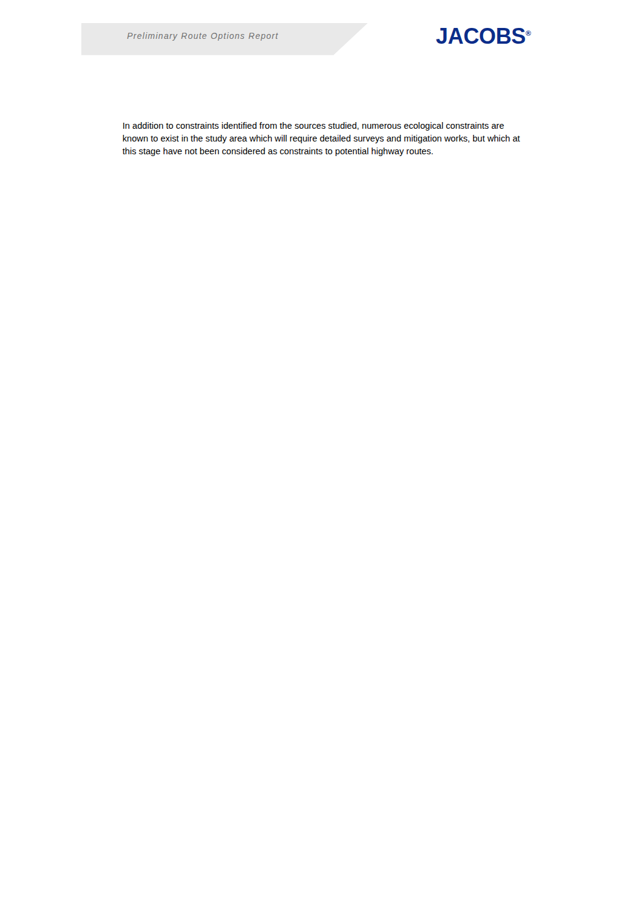Preliminary Route Options Report
JACOBS®
In addition to constraints identified from the sources studied, numerous ecological constraints are known to exist in the study area which will require detailed surveys and mitigation works, but which at this stage have not been considered as constraints to potential highway routes.